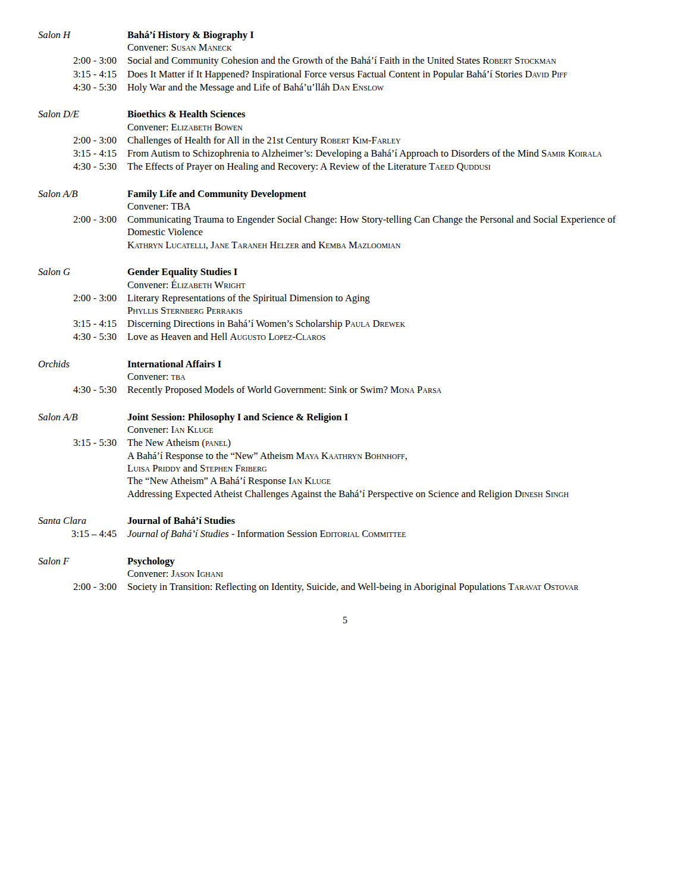Salon H
Bahá’í History & Biography I
Convener: Susan Maneck
2:00 - 3:00
Social and Community Cohesion and the Growth of the Bahá’í Faith in the United States Robert Stockman
3:15 - 4:15
Does It Matter if It Happened? Inspirational Force versus Factual Content in Popular Bahá’í Stories David Piff
4:30 - 5:30
Holy War and the Message and Life of Bahá’u’lláh Dan Enslow
Salon D/E
Bioethics & Health Sciences
Convener: Elizabeth Bowen
2:00 - 3:00
Challenges of Health for All in the 21st Century Robert Kim-Farley
3:15 - 4:15
From Autism to Schizophrenia to Alzheimer’s: Developing a Bahá’í Approach to Disorders of the Mind Samir Koirala
4:30 - 5:30
The Effects of Prayer on Healing and Recovery: A Review of the Literature Taeed Quddusi
Salon A/B
Family Life and Community Development
Convener: TBA
2:00 - 3:00
Communicating Trauma to Engender Social Change: How Story-telling Can Change the Personal and Social Experience of Domestic Violence
Kathryn Lucatelli, Jane Taraneh Helzer and Kemba Mazloomian
Salon G
Gender Equality Studies I
Convener: Élizabeth Wright
2:00 - 3:00
Literary Representations of the Spiritual Dimension to Aging
Phyllis Sternberg Perrakis
3:15 - 4:15
Discerning Directions in Bahá’í Women’s Scholarship Paula Drewek
4:30 - 5:30
Love as Heaven and Hell Augusto Lopez-Claros
Orchids
International Affairs I
Convener: tba
4:30 - 5:30
Recently Proposed Models of World Government: Sink or Swim? Mona Parsa
Salon A/B
Joint Session: Philosophy I and Science & Religion I
Convener: Ian Kluge
3:15 - 5:30
The New Atheism (panel)
A Bahá’í Response to the “New” Atheism Maya Kaathryn Bohnhoff,
Luisa Priddy and Stephen Friberg
The “New Atheism” A Bahá’í Response Ian Kluge
Addressing Expected Atheist Challenges Against the Bahá’í Perspective on Science and Religion Dinesh Singh
Santa Clara
Journal of Bahá’í Studies
3:15 – 4:45
Journal of Bahá’í Studies - Information Session Editorial Committee
Salon F
Psychology
Convener: Jason Ighani
2:00 - 3:00
Society in Transition: Reflecting on Identity, Suicide, and Well-being in Aboriginal Populations Taravat Ostovar
5